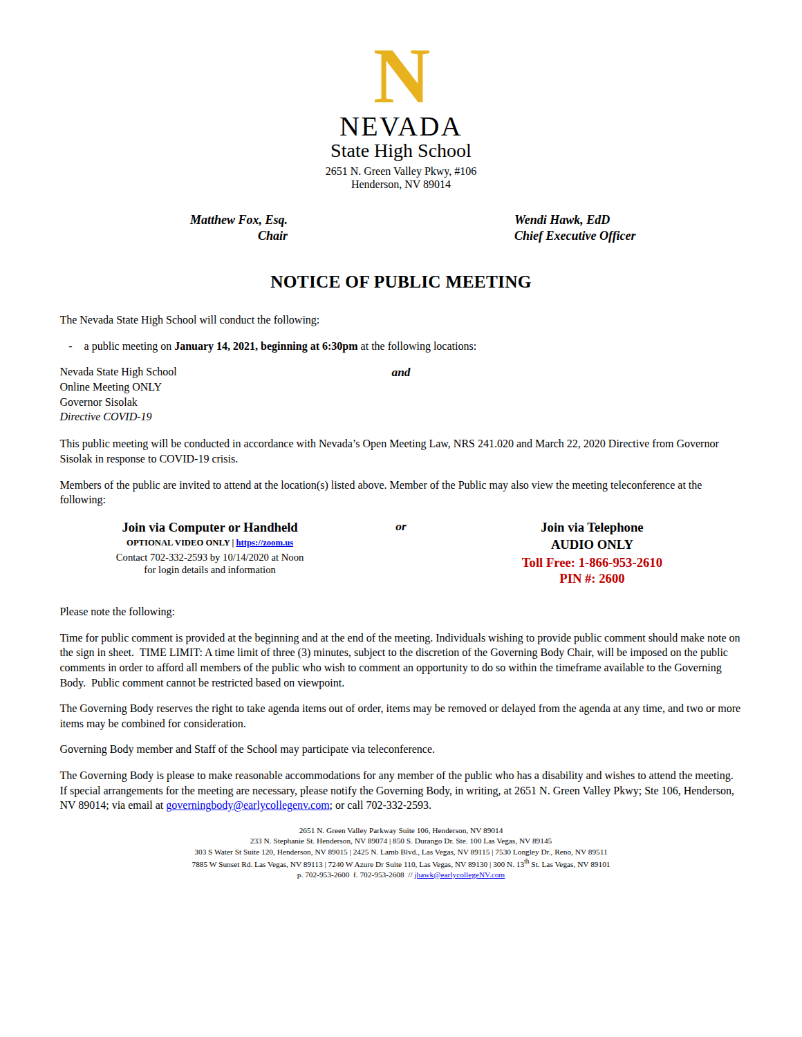Matthew Fox, Esq.
Chair
N
NEVADA
State High School
2651 N. Green Valley Pkwy, #106
Henderson, NV 89014
Wendi Hawk, EdD
Chief Executive Officer
NOTICE OF PUBLIC MEETING
The Nevada State High School will conduct the following:
a public meeting on January 14, 2021, beginning at 6:30pm at the following locations:
| Nevada State High School Online Meeting ONLY Governor Sisolak Directive COVID-19 | and | |
This public meeting will be conducted in accordance with Nevada’s Open Meeting Law, NRS 241.020 and March 22, 2020 Directive from Governor Sisolak in response to COVID-19 crisis.
Members of the public are invited to attend at the location(s) listed above. Member of the Public may also view the meeting teleconference at the following:
| Join via Computer or Handheld OPTIONAL VIDEO ONLY / https://zoom.us Contact 702-332-2593 by 10/14/2020 at Noon for login details and information | or | Join via Telephone AUDIO ONLY Toll Free: 1-866-953-2610 PIN #: 2600 |
Please note the following:
Time for public comment is provided at the beginning and at the end of the meeting. Individuals wishing to provide public comment should make note on the sign in sheet. TIME LIMIT: A time limit of three (3) minutes, subject to the discretion of the Governing Body Chair, will be imposed on the public comments in order to afford all members of the public who wish to comment an opportunity to do so within the timeframe available to the Governing Body. Public comment cannot be restricted based on viewpoint.
The Governing Body reserves the right to take agenda items out of order, items may be removed or delayed from the agenda at any time, and two or more items may be combined for consideration.
Governing Body member and Staff of the School may participate via teleconference.
The Governing Body is please to make reasonable accommodations for any member of the public who has a disability and wishes to attend the meeting. If special arrangements for the meeting are necessary, please notify the Governing Body, in writing, at 2651 N. Green Valley Pkwy; Ste 106, Henderson, NV 89014; via email at governingbody@earlycollegenv.com; or call 702-332-2593.
2651 N. Green Valley Parkway Suite 106, Henderson, NV 89014
233 N. Stephanie St. Henderson, NV 89074 | 850 S. Durango Dr. Ste. 100 Las Vegas, NV 89145
303 S Water St Suite 120, Henderson, NV 89015 | 2425 N. Lamb Blvd., Las Vegas, NV 89115 | 7530 Longley Dr., Reno, NV 89511
7885 W Sunset Rd. Las Vegas, NV 89113 | 7240 W Azure Dr Suite 110, Las Vegas, NV 89130 | 300 N. 13th St. Las Vegas, NV 89101
p. 702-953-2600 f. 702-953-2608 // jhawk@earlycollegeNV.com